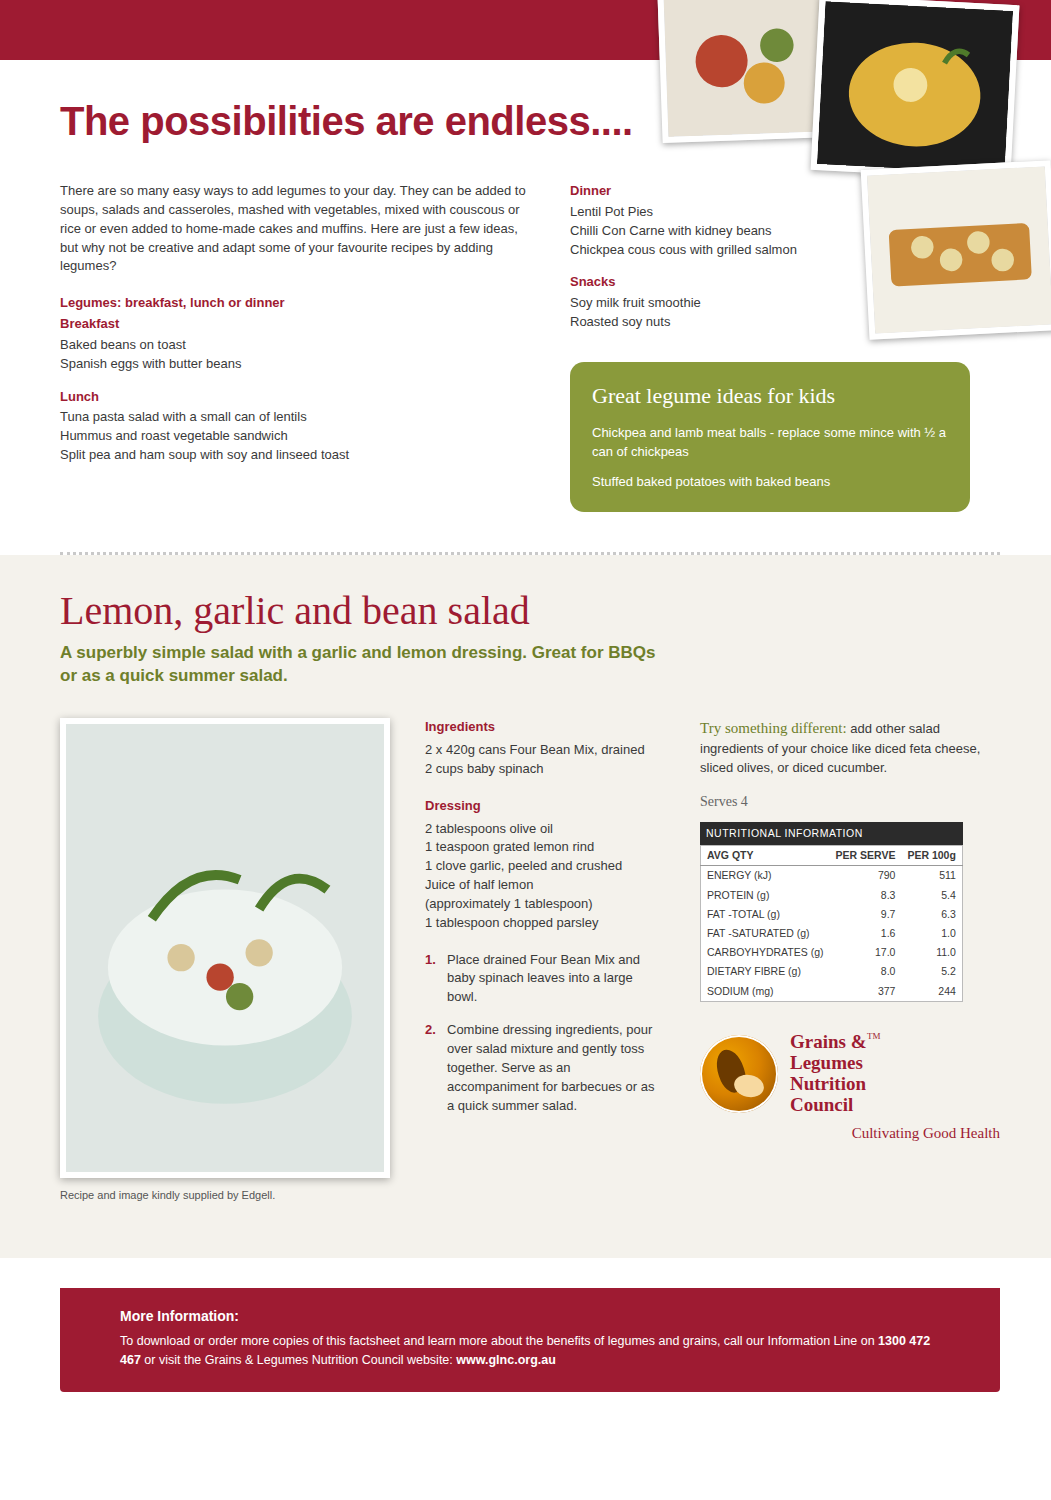The possibilities are endless....
There are so many easy ways to add legumes to your day. They can be added to soups, salads and casseroles, mashed with vegetables, mixed with couscous or rice or even added to home-made cakes and muffins. Here are just a few ideas, but why not be creative and adapt some of your favourite recipes by adding legumes?
Legumes: breakfast, lunch or dinner
Breakfast
Baked beans on toast
Spanish eggs with butter beans
Lunch
Tuna pasta salad with a small can of lentils
Hummus and roast vegetable sandwich
Split pea and ham soup with soy and linseed toast
Dinner
Lentil Pot Pies
Chilli Con Carne with kidney beans
Chickpea cous cous with grilled salmon
Snacks
Soy milk fruit smoothie
Roasted soy nuts
Great legume ideas for kids
Chickpea and lamb meat balls - replace some mince with ½ a can of chickpeas
Stuffed baked potatoes with baked beans
Lemon, garlic and bean salad
A superbly simple salad with a garlic and lemon dressing. Great for BBQs
or as a quick summer salad.
Recipe and image kindly supplied by Edgell.
Ingredients
2 x 420g cans Four Bean Mix, drained
2 cups baby spinach
Dressing
2 tablespoons olive oil
1 teaspoon grated lemon rind
1 clove garlic, peeled and crushed
Juice of half lemon
(approximately 1 tablespoon)
1 tablespoon chopped parsley
Place drained Four Bean Mix and baby spinach leaves into a large bowl.
Combine dressing ingredients, pour over salad mixture and gently toss together. Serve as an accompaniment for barbecues or as a quick summer salad.
Try something different: add other salad ingredients of your choice like diced feta cheese, sliced olives, or diced cucumber.
Serves 4
NUTRITIONAL INFORMATION
| AVG QTY | PER SERVE | PER 100g |
| --- | --- | --- |
| ENERGY (kJ) | 790 | 511 |
| PROTEIN (g) | 8.3 | 5.4 |
| FAT -TOTAL (g) | 9.7 | 6.3 |
| FAT -SATURATED (g) | 1.6 | 1.0 |
| CARBOYHYDRATES (g) | 17.0 | 11.0 |
| DIETARY FIBRE (g) | 8.0 | 5.2 |
| SODIUM (mg) | 377 | 244 |
Grains &TM
Legumes
Nutrition
Council
Cultivating Good Health
More Information:
To download or order more copies of this factsheet and learn more about the benefits of legumes and grains, call our Information Line on 1300 472 467 or visit the Grains & Legumes Nutrition Council website: www.glnc.org.au